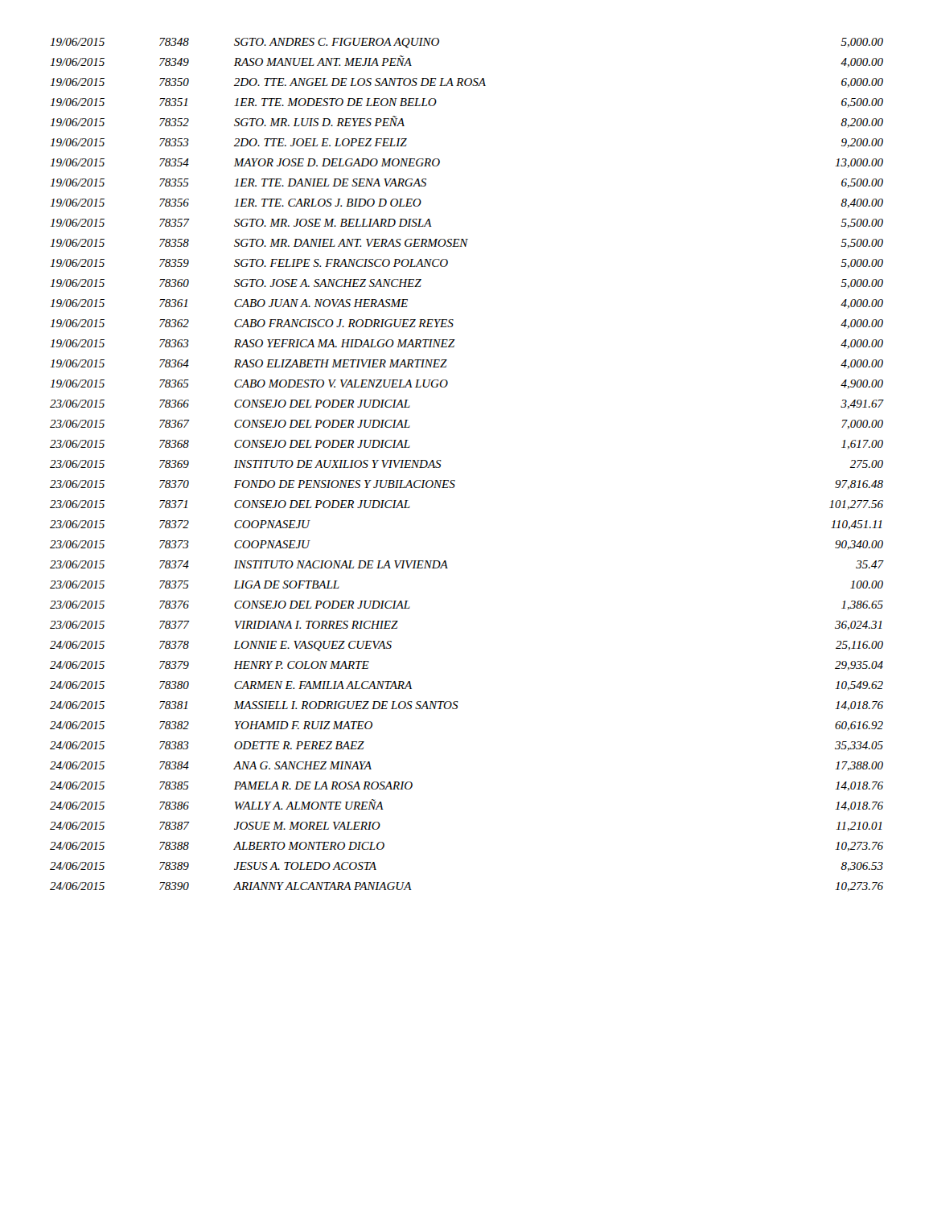| 19/06/2015 | 78348 | SGTO. ANDRES C. FIGUEROA AQUINO | 5,000.00 |
| 19/06/2015 | 78349 | RASO MANUEL ANT. MEJIA PEÑA | 4,000.00 |
| 19/06/2015 | 78350 | 2DO. TTE. ANGEL DE LOS SANTOS DE LA ROSA | 6,000.00 |
| 19/06/2015 | 78351 | 1ER. TTE. MODESTO DE LEON BELLO | 6,500.00 |
| 19/06/2015 | 78352 | SGTO. MR. LUIS D. REYES PEÑA | 8,200.00 |
| 19/06/2015 | 78353 | 2DO. TTE. JOEL E. LOPEZ FELIZ | 9,200.00 |
| 19/06/2015 | 78354 | MAYOR JOSE D. DELGADO MONEGRO | 13,000.00 |
| 19/06/2015 | 78355 | 1ER. TTE. DANIEL DE SENA VARGAS | 6,500.00 |
| 19/06/2015 | 78356 | 1ER. TTE. CARLOS J. BIDO D OLEO | 8,400.00 |
| 19/06/2015 | 78357 | SGTO. MR. JOSE M. BELLIARD DISLA | 5,500.00 |
| 19/06/2015 | 78358 | SGTO. MR. DANIEL ANT. VERAS GERMOSEN | 5,500.00 |
| 19/06/2015 | 78359 | SGTO. FELIPE S. FRANCISCO POLANCO | 5,000.00 |
| 19/06/2015 | 78360 | SGTO. JOSE A. SANCHEZ SANCHEZ | 5,000.00 |
| 19/06/2015 | 78361 | CABO JUAN A. NOVAS HERASME | 4,000.00 |
| 19/06/2015 | 78362 | CABO FRANCISCO J. RODRIGUEZ REYES | 4,000.00 |
| 19/06/2015 | 78363 | RASO YEFRICA MA. HIDALGO MARTINEZ | 4,000.00 |
| 19/06/2015 | 78364 | RASO ELIZABETH METIVIER MARTINEZ | 4,000.00 |
| 19/06/2015 | 78365 | CABO MODESTO V. VALENZUELA LUGO | 4,900.00 |
| 23/06/2015 | 78366 | CONSEJO DEL PODER JUDICIAL | 3,491.67 |
| 23/06/2015 | 78367 | CONSEJO DEL PODER JUDICIAL | 7,000.00 |
| 23/06/2015 | 78368 | CONSEJO DEL PODER JUDICIAL | 1,617.00 |
| 23/06/2015 | 78369 | INSTITUTO DE AUXILIOS Y VIVIENDAS | 275.00 |
| 23/06/2015 | 78370 | FONDO DE PENSIONES Y JUBILACIONES | 97,816.48 |
| 23/06/2015 | 78371 | CONSEJO DEL PODER JUDICIAL | 101,277.56 |
| 23/06/2015 | 78372 | COOPNASEJU | 110,451.11 |
| 23/06/2015 | 78373 | COOPNASEJU | 90,340.00 |
| 23/06/2015 | 78374 | INSTITUTO NACIONAL DE LA VIVIENDA | 35.47 |
| 23/06/2015 | 78375 | LIGA DE SOFTBALL | 100.00 |
| 23/06/2015 | 78376 | CONSEJO DEL PODER JUDICIAL | 1,386.65 |
| 23/06/2015 | 78377 | VIRIDIANA I. TORRES RICHIEZ | 36,024.31 |
| 24/06/2015 | 78378 | LONNIE E. VASQUEZ CUEVAS | 25,116.00 |
| 24/06/2015 | 78379 | HENRY P. COLON MARTE | 29,935.04 |
| 24/06/2015 | 78380 | CARMEN E. FAMILIA ALCANTARA | 10,549.62 |
| 24/06/2015 | 78381 | MASSIELL I. RODRIGUEZ DE LOS SANTOS | 14,018.76 |
| 24/06/2015 | 78382 | YOHAMID F. RUIZ MATEO | 60,616.92 |
| 24/06/2015 | 78383 | ODETTE R. PEREZ BAEZ | 35,334.05 |
| 24/06/2015 | 78384 | ANA G. SANCHEZ MINAYA | 17,388.00 |
| 24/06/2015 | 78385 | PAMELA R. DE LA ROSA ROSARIO | 14,018.76 |
| 24/06/2015 | 78386 | WALLY A. ALMONTE UREÑA | 14,018.76 |
| 24/06/2015 | 78387 | JOSUE M. MOREL VALERIO | 11,210.01 |
| 24/06/2015 | 78388 | ALBERTO MONTERO DICLO | 10,273.76 |
| 24/06/2015 | 78389 | JESUS A. TOLEDO ACOSTA | 8,306.53 |
| 24/06/2015 | 78390 | ARIANNY ALCANTARA PANIAGUA | 10,273.76 |